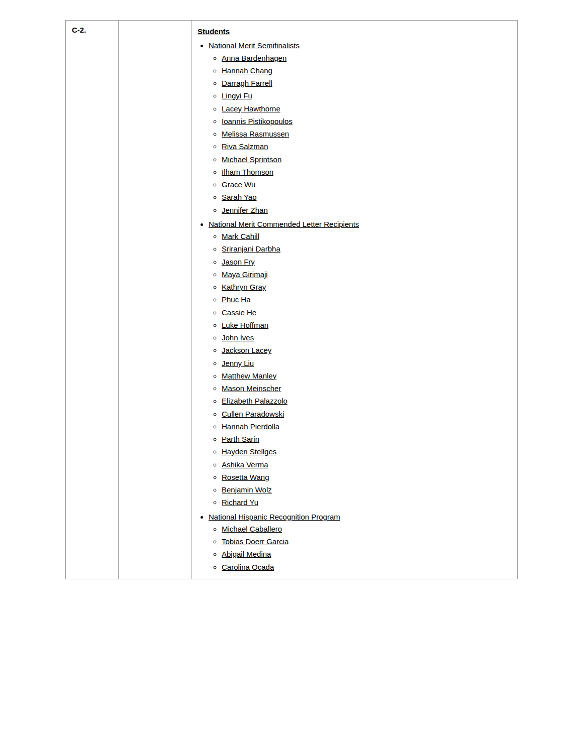| C-2. | | Students National Merit Semifinalists Anna Bardenhagen Hannah Chang Darragh Farrell Lingyi Fu Lacey Hawthorne Ioannis Pistikopoulos Melissa Rasmussen Riva Salzman Michael Sprintson Ilham Thomson Grace Wu Sarah Yao Jennifer Zhan National Merit Commended Letter Recipients Mark Cahill Sriranjani Darbha Jason Fry Maya Girimaji Kathryn Gray Phuc Ha Cassie He Luke Hoffman John Ives Jackson Lacey Jenny Liu Matthew Manley Mason Meinscher Elizabeth Palazzolo Cullen Paradowski Hannah Pierdolla Parth Sarin Hayden Stellges Ashika Verma Rosetta Wang Benjamin Wolz Richard Yu National Hispanic Recognition Program Michael Caballero Tobias Doerr Garcia Abigail Medina Carolina Ocada |